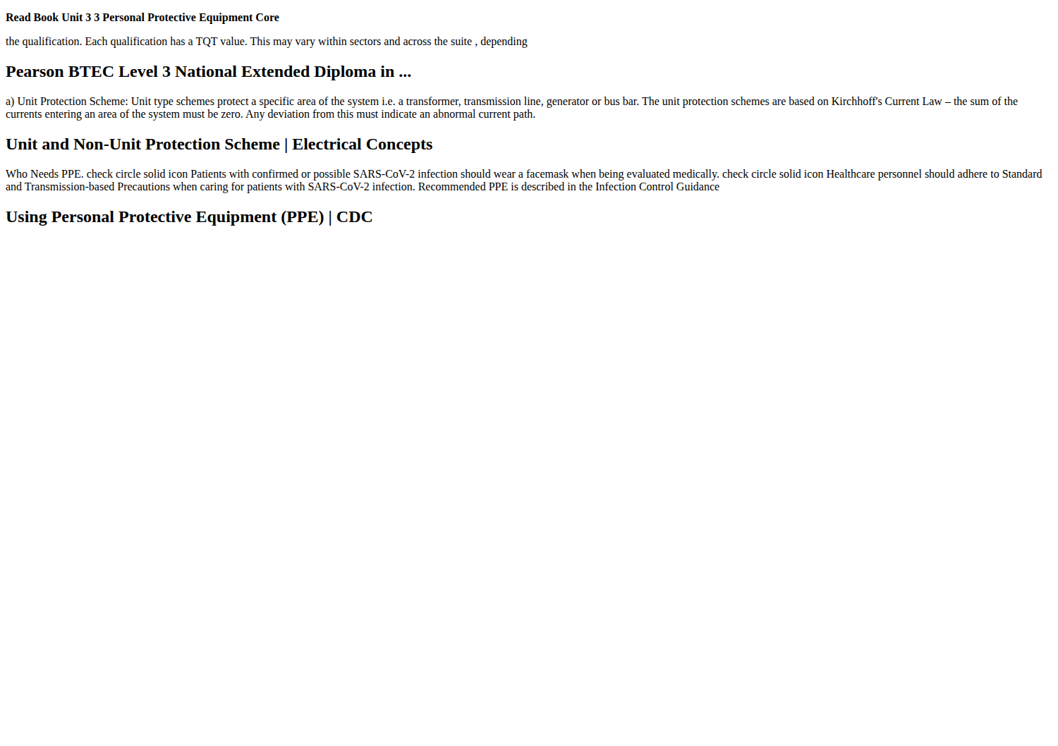Read Book Unit 3 3 Personal Protective Equipment Core
the qualification. Each qualification has a TQT value. This may vary within sectors and across the suite , depending
Pearson BTEC Level 3 National Extended Diploma in ...
a) Unit Protection Scheme: Unit type schemes protect a specific area of the system i.e. a transformer, transmission line, generator or bus bar. The unit protection schemes are based on Kirchhoff's Current Law – the sum of the currents entering an area of the system must be zero. Any deviation from this must indicate an abnormal current path.
Unit and Non-Unit Protection Scheme | Electrical Concepts
Who Needs PPE. check circle solid icon Patients with confirmed or possible SARS-CoV-2 infection should wear a facemask when being evaluated medically. check circle solid icon Healthcare personnel should adhere to Standard and Transmission-based Precautions when caring for patients with SARS-CoV-2 infection. Recommended PPE is described in the Infection Control Guidance
Using Personal Protective Equipment (PPE) | CDC